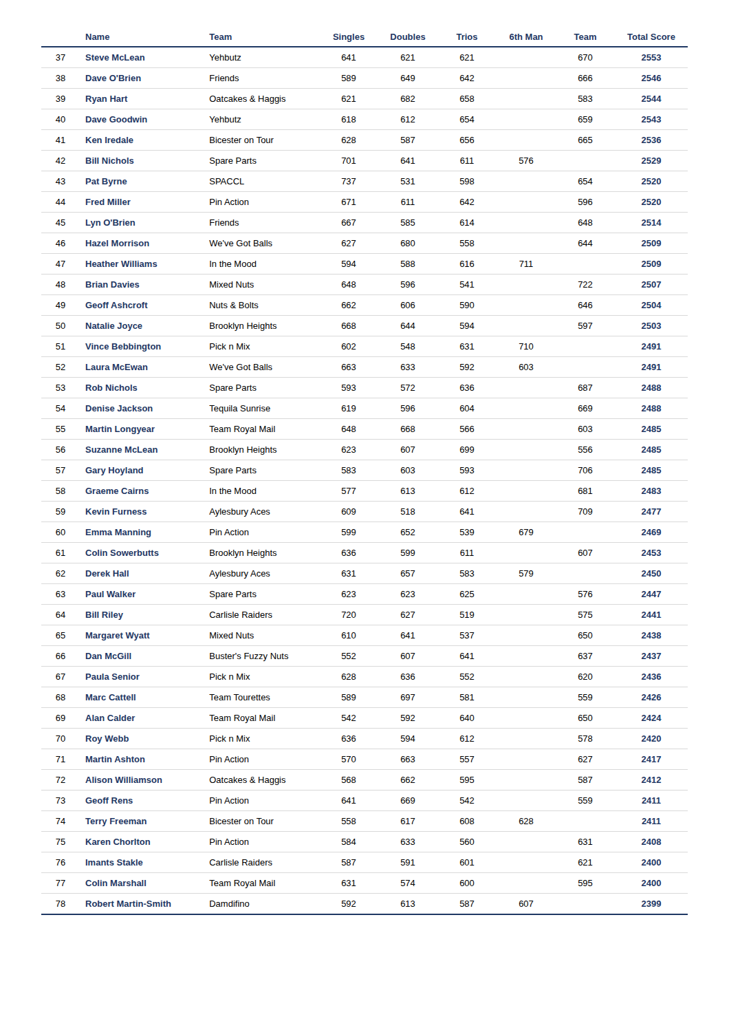| | Name | Team | Singles | Doubles | Trios | 6th Man | Team | Total Score |
| --- | --- | --- | --- | --- | --- | --- | --- | --- |
| 37 | Steve McLean | Yehbutz | 641 | 621 | 621 | | 670 | 2553 |
| 38 | Dave O'Brien | Friends | 589 | 649 | 642 | | 666 | 2546 |
| 39 | Ryan Hart | Oatcakes & Haggis | 621 | 682 | 658 | | 583 | 2544 |
| 40 | Dave Goodwin | Yehbutz | 618 | 612 | 654 | | 659 | 2543 |
| 41 | Ken Iredale | Bicester on Tour | 628 | 587 | 656 | | 665 | 2536 |
| 42 | Bill Nichols | Spare Parts | 701 | 641 | 611 | 576 | | 2529 |
| 43 | Pat Byrne | SPACCL | 737 | 531 | 598 | | 654 | 2520 |
| 44 | Fred Miller | Pin Action | 671 | 611 | 642 | | 596 | 2520 |
| 45 | Lyn O'Brien | Friends | 667 | 585 | 614 | | 648 | 2514 |
| 46 | Hazel Morrison | We've Got Balls | 627 | 680 | 558 | | 644 | 2509 |
| 47 | Heather Williams | In the Mood | 594 | 588 | 616 | 711 | | 2509 |
| 48 | Brian Davies | Mixed Nuts | 648 | 596 | 541 | | 722 | 2507 |
| 49 | Geoff Ashcroft | Nuts & Bolts | 662 | 606 | 590 | | 646 | 2504 |
| 50 | Natalie Joyce | Brooklyn Heights | 668 | 644 | 594 | | 597 | 2503 |
| 51 | Vince Bebbington | Pick n Mix | 602 | 548 | 631 | 710 | | 2491 |
| 52 | Laura McEwan | We've Got Balls | 663 | 633 | 592 | 603 | | 2491 |
| 53 | Rob Nichols | Spare Parts | 593 | 572 | 636 | | 687 | 2488 |
| 54 | Denise Jackson | Tequila Sunrise | 619 | 596 | 604 | | 669 | 2488 |
| 55 | Martin Longyear | Team Royal Mail | 648 | 668 | 566 | | 603 | 2485 |
| 56 | Suzanne McLean | Brooklyn Heights | 623 | 607 | 699 | | 556 | 2485 |
| 57 | Gary Hoyland | Spare Parts | 583 | 603 | 593 | | 706 | 2485 |
| 58 | Graeme Cairns | In the Mood | 577 | 613 | 612 | | 681 | 2483 |
| 59 | Kevin Furness | Aylesbury Aces | 609 | 518 | 641 | | 709 | 2477 |
| 60 | Emma Manning | Pin Action | 599 | 652 | 539 | 679 | | 2469 |
| 61 | Colin Sowerbutts | Brooklyn Heights | 636 | 599 | 611 | | 607 | 2453 |
| 62 | Derek Hall | Aylesbury Aces | 631 | 657 | 583 | 579 | | 2450 |
| 63 | Paul Walker | Spare Parts | 623 | 623 | 625 | | 576 | 2447 |
| 64 | Bill Riley | Carlisle Raiders | 720 | 627 | 519 | | 575 | 2441 |
| 65 | Margaret Wyatt | Mixed Nuts | 610 | 641 | 537 | | 650 | 2438 |
| 66 | Dan McGill | Buster's Fuzzy Nuts | 552 | 607 | 641 | | 637 | 2437 |
| 67 | Paula Senior | Pick n Mix | 628 | 636 | 552 | | 620 | 2436 |
| 68 | Marc Cattell | Team Tourettes | 589 | 697 | 581 | | 559 | 2426 |
| 69 | Alan Calder | Team Royal Mail | 542 | 592 | 640 | | 650 | 2424 |
| 70 | Roy Webb | Pick n Mix | 636 | 594 | 612 | | 578 | 2420 |
| 71 | Martin Ashton | Pin Action | 570 | 663 | 557 | | 627 | 2417 |
| 72 | Alison Williamson | Oatcakes & Haggis | 568 | 662 | 595 | | 587 | 2412 |
| 73 | Geoff Rens | Pin Action | 641 | 669 | 542 | | 559 | 2411 |
| 74 | Terry Freeman | Bicester on Tour | 558 | 617 | 608 | 628 | | 2411 |
| 75 | Karen Chorlton | Pin Action | 584 | 633 | 560 | | 631 | 2408 |
| 76 | Imants Stakle | Carlisle Raiders | 587 | 591 | 601 | | 621 | 2400 |
| 77 | Colin Marshall | Team Royal Mail | 631 | 574 | 600 | | 595 | 2400 |
| 78 | Robert Martin-Smith | Damdifino | 592 | 613 | 587 | 607 | | 2399 |